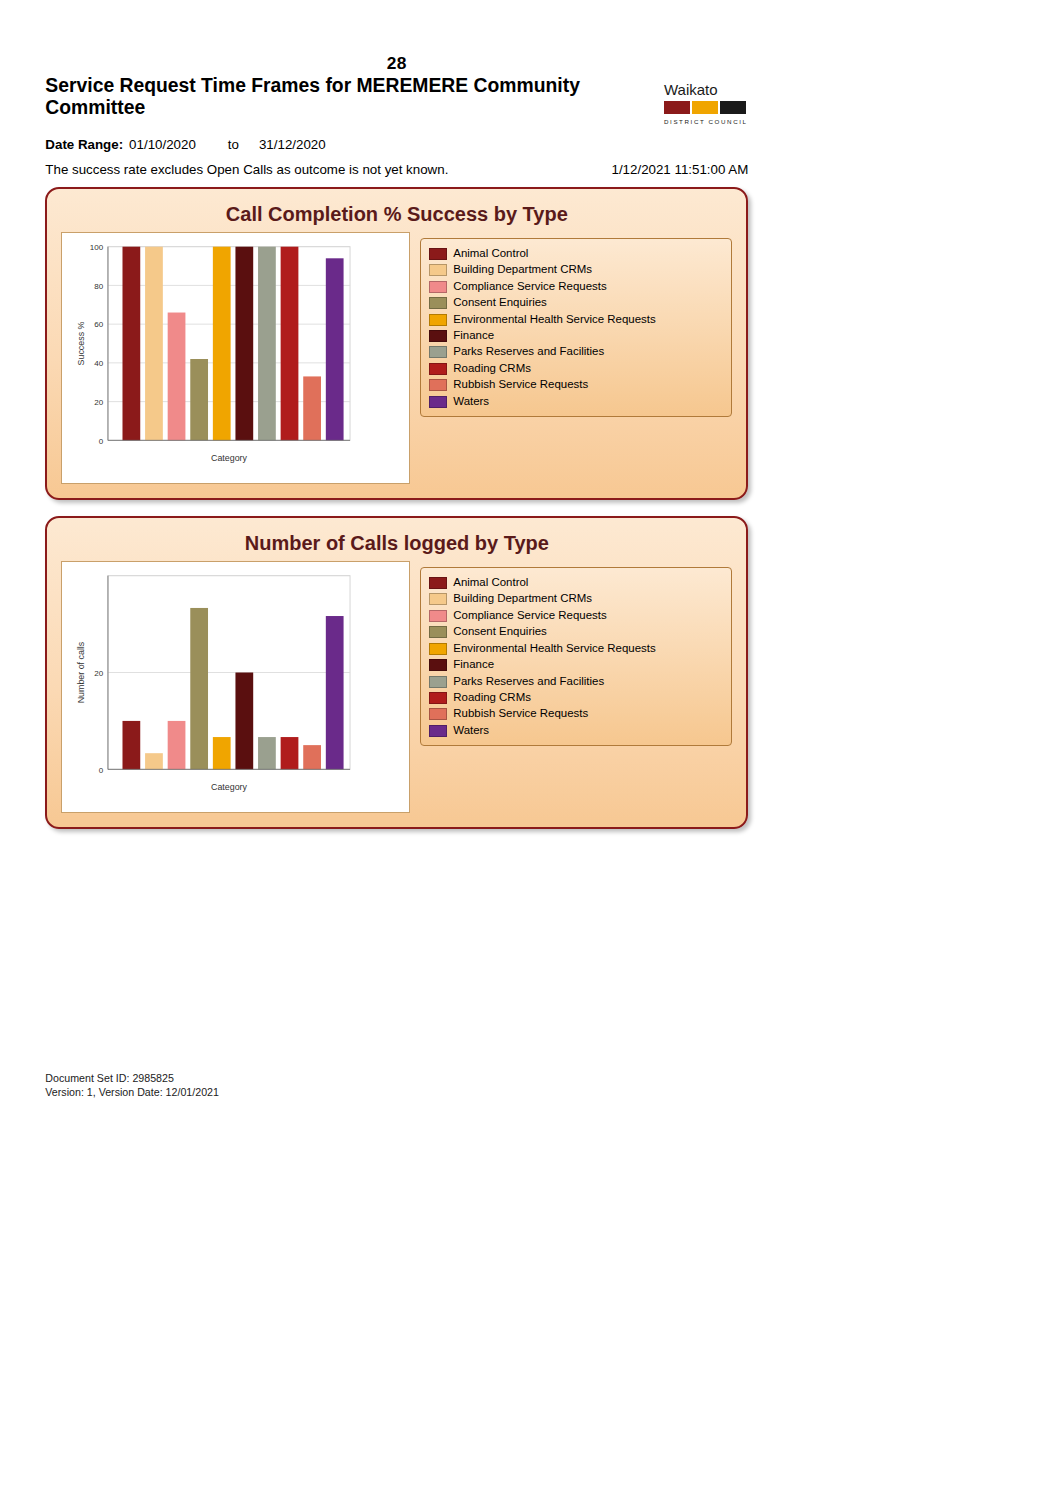28
Service Request Time Frames for MEREMERE Community Committee
Waikato DISTRICT COUNCIL
Date Range: 01/10/2020 to 31/12/2020
The success rate excludes Open Calls as outcome is not yet known.
1/12/2021 11:51:00 AM
Call Completion % Success by Type
0 20 40 60 80 100 Success % Category
Animal Control
Building Department CRMs
Compliance Service Requests
Consent Enquiries
Environmental Health Service Requests
Finance
Parks Reserves and Facilities
Roading CRMs
Rubbish Service Requests
Waters
Number of Calls logged by Type
0 20 Number of calls Category
Animal Control
Building Department CRMs
Compliance Service Requests
Consent Enquiries
Environmental Health Service Requests
Finance
Parks Reserves and Facilities
Roading CRMs
Rubbish Service Requests
Waters
Document Set ID: 2985825
Version: 1, Version Date: 12/01/2021